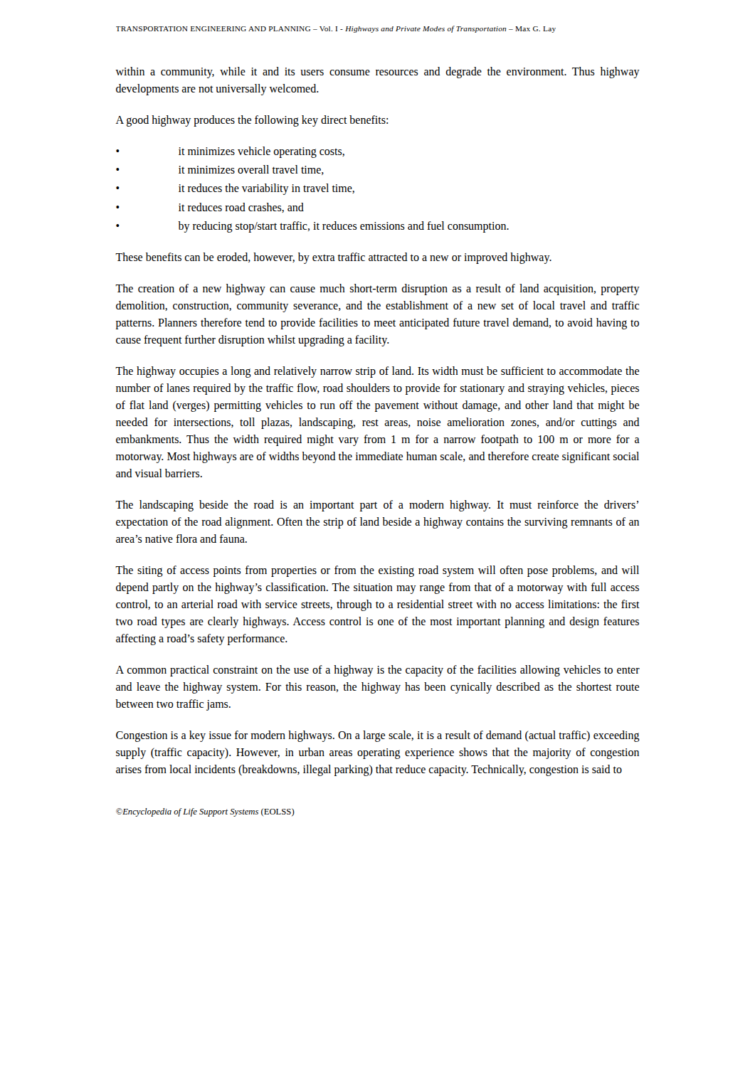TRANSPORTATION ENGINEERING AND PLANNING – Vol. I - Highways and Private Modes of Transportation – Max G. Lay
within a community, while it and its users consume resources and degrade the environment. Thus highway developments are not universally welcomed.
A good highway produces the following key direct benefits:
it minimizes vehicle operating costs,
it minimizes overall travel time,
it reduces the variability in travel time,
it reduces road crashes, and
by reducing stop/start traffic, it reduces emissions and fuel consumption.
These benefits can be eroded, however, by extra traffic attracted to a new or improved highway.
The creation of a new highway can cause much short-term disruption as a result of land acquisition, property demolition, construction, community severance, and the establishment of a new set of local travel and traffic patterns. Planners therefore tend to provide facilities to meet anticipated future travel demand, to avoid having to cause frequent further disruption whilst upgrading a facility.
The highway occupies a long and relatively narrow strip of land. Its width must be sufficient to accommodate the number of lanes required by the traffic flow, road shoulders to provide for stationary and straying vehicles, pieces of flat land (verges) permitting vehicles to run off the pavement without damage, and other land that might be needed for intersections, toll plazas, landscaping, rest areas, noise amelioration zones, and/or cuttings and embankments. Thus the width required might vary from 1 m for a narrow footpath to 100 m or more for a motorway. Most highways are of widths beyond the immediate human scale, and therefore create significant social and visual barriers.
The landscaping beside the road is an important part of a modern highway. It must reinforce the drivers’ expectation of the road alignment. Often the strip of land beside a highway contains the surviving remnants of an area’s native flora and fauna.
The siting of access points from properties or from the existing road system will often pose problems, and will depend partly on the highway’s classification. The situation may range from that of a motorway with full access control, to an arterial road with service streets, through to a residential street with no access limitations: the first two road types are clearly highways. Access control is one of the most important planning and design features affecting a road’s safety performance.
A common practical constraint on the use of a highway is the capacity of the facilities allowing vehicles to enter and leave the highway system. For this reason, the highway has been cynically described as the shortest route between two traffic jams.
Congestion is a key issue for modern highways. On a large scale, it is a result of demand (actual traffic) exceeding supply (traffic capacity). However, in urban areas operating experience shows that the majority of congestion arises from local incidents (breakdowns, illegal parking) that reduce capacity. Technically, congestion is said to
©Encyclopedia of Life Support Systems (EOLSS)